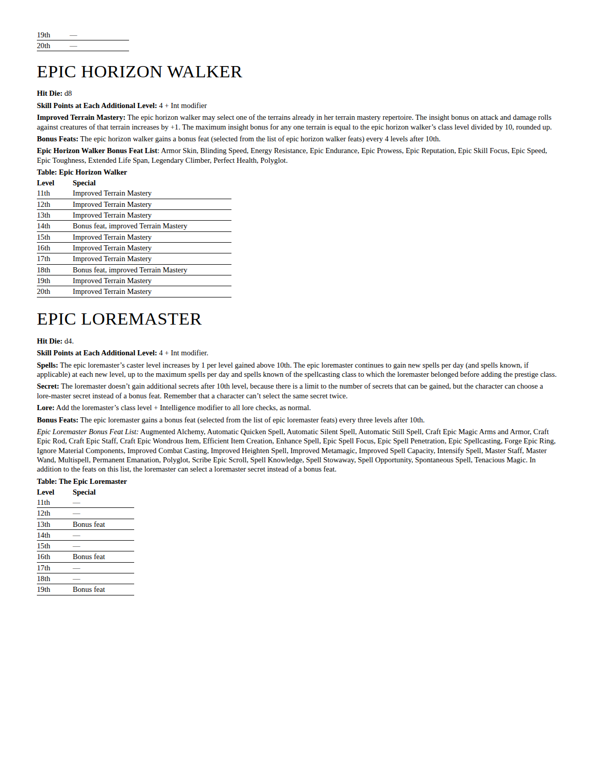| 19th | — |
| 20th | — |
EPIC HORIZON WALKER
Hit Die: d8
Skill Points at Each Additional Level: 4 + Int modifier
Improved Terrain Mastery: The epic horizon walker may select one of the terrains already in her terrain mastery repertoire. The insight bonus on attack and damage rolls against creatures of that terrain increases by +1. The maximum insight bonus for any one terrain is equal to the epic horizon walker’s class level divided by 10, rounded up.
Bonus Feats: The epic horizon walker gains a bonus feat (selected from the list of epic horizon walker feats) every 4 levels after 10th.
Epic Horizon Walker Bonus Feat List: Armor Skin, Blinding Speed, Energy Resistance, Epic Endurance, Epic Prowess, Epic Reputation, Epic Skill Focus, Epic Speed, Epic Toughness, Extended Life Span, Legendary Climber, Perfect Health, Polyglot.
Table: Epic Horizon Walker
| Level | Special |
| --- | --- |
| 11th | Improved Terrain Mastery |
| 12th | Improved Terrain Mastery |
| 13th | Improved Terrain Mastery |
| 14th | Bonus feat, improved Terrain Mastery |
| 15th | Improved Terrain Mastery |
| 16th | Improved Terrain Mastery |
| 17th | Improved Terrain Mastery |
| 18th | Bonus feat, improved Terrain Mastery |
| 19th | Improved Terrain Mastery |
| 20th | Improved Terrain Mastery |
EPIC LOREMASTER
Hit Die: d4.
Skill Points at Each Additional Level: 4 + Int modifier.
Spells: The epic loremaster’s caster level increases by 1 per level gained above 10th. The epic loremaster continues to gain new spells per day (and spells known, if applicable) at each new level, up to the maximum spells per day and spells known of the spellcasting class to which the loremaster belonged before adding the prestige class.
Secret: The loremaster doesn’t gain additional secrets after 10th level, because there is a limit to the number of secrets that can be gained, but the character can choose a lore-master secret instead of a bonus feat. Remember that a character can’t select the same secret twice.
Lore: Add the loremaster’s class level + Intelligence modifier to all lore checks, as normal.
Bonus Feats: The epic loremaster gains a bonus feat (selected from the list of epic loremaster feats) every three levels after 10th.
Epic Loremaster Bonus Feat List: Augmented Alchemy, Automatic Quicken Spell, Automatic Silent Spell, Automatic Still Spell, Craft Epic Magic Arms and Armor, Craft Epic Rod, Craft Epic Staff, Craft Epic Wondrous Item, Efficient Item Creation, Enhance Spell, Epic Spell Focus, Epic Spell Penetration, Epic Spellcasting, Forge Epic Ring, Ignore Material Components, Improved Combat Casting, Improved Heighten Spell, Improved Metamagic, Improved Spell Capacity, Intensify Spell, Master Staff, Master Wand, Multispell, Permanent Emanation, Polyglot, Scribe Epic Scroll, Spell Knowledge, Spell Stowaway, Spell Opportunity, Spontaneous Spell, Tenacious Magic. In addition to the feats on this list, the loremaster can select a loremaster secret instead of a bonus feat.
Table: The Epic Loremaster
| Level | Special |
| --- | --- |
| 11th | — |
| 12th | — |
| 13th | Bonus feat |
| 14th | — |
| 15th | — |
| 16th | Bonus feat |
| 17th | — |
| 18th | — |
| 19th | Bonus feat |